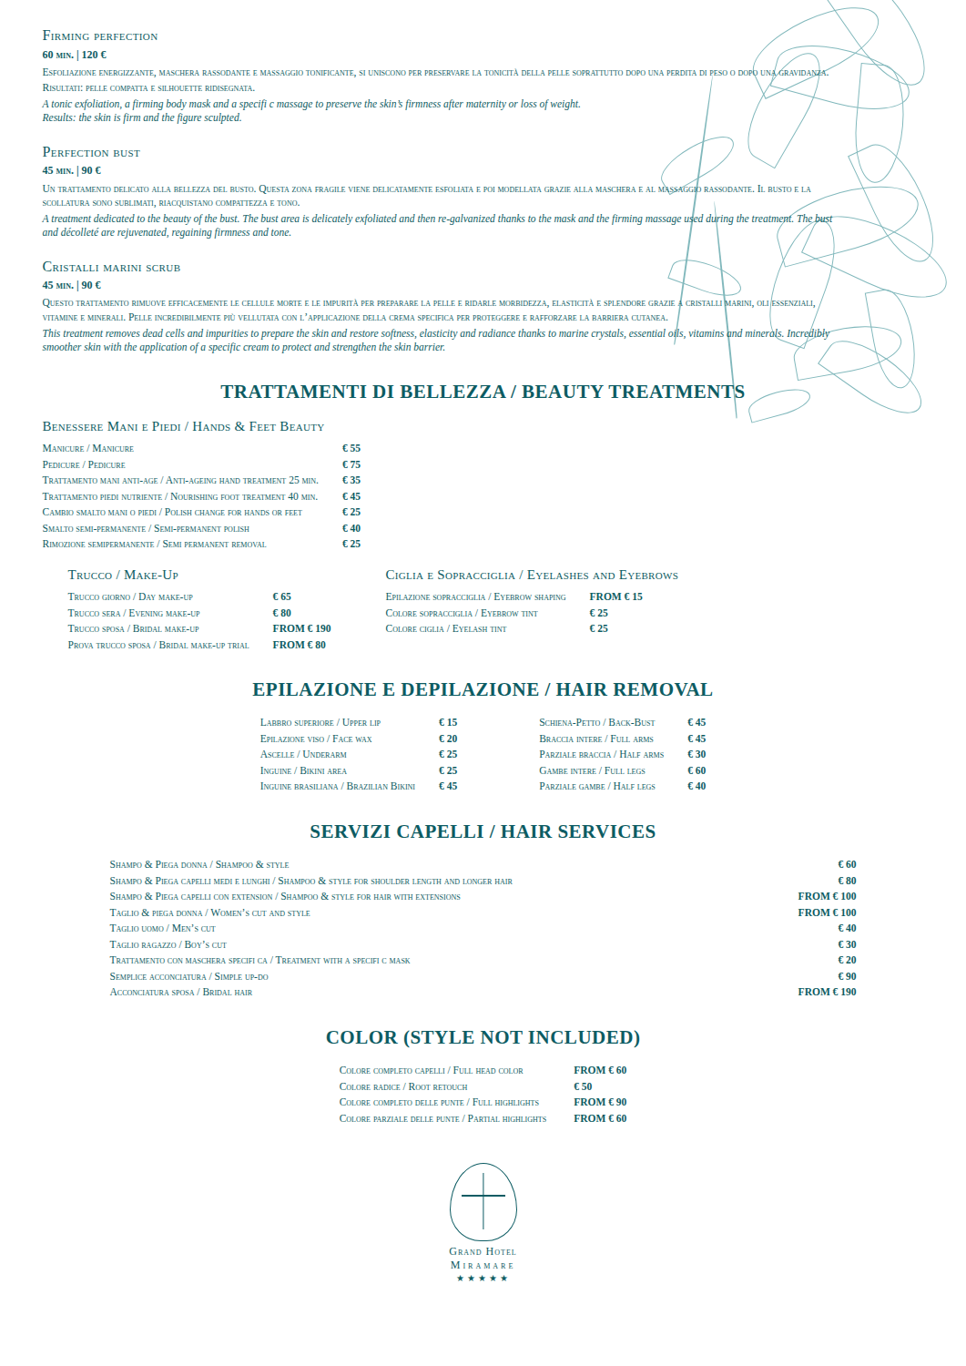Firming perfection
60 min. | 120 €
Esfoliazione energizzante, maschera rassodante e massaggio tonificante, si uniscono per preservare la tonicità della pelle soprattutto dopo una perdita di peso o dopo una gravidanza.
Risultati: pelle compatta e silhouette ridisegnata.
A tonic exfoliation, a firming body mask and a specifi c massage to preserve the skin’s firmness after maternity or loss of weight.
Results: the skin is firm and the figure sculpted.
Perfection bust
45 min. | 90 €
Un trattamento delicato alla bellezza del busto. Questa zona fragile viene delicatamente esfoliata e poi modellata grazie alla maschera e al massaggio rassodante. Il busto e la scollatura sono sublimati, riacquistano compattezza e tono.
A treatment dedicated to the beauty of the bust. The bust area is delicately exfoliated and then re-galvanized thanks to the mask and the firming massage used during the treatment. The bust and décolleté are rejuvenated, regaining firmness and tone.
Cristalli marini scrub
45 min. | 90 €
Questo trattamento rimuove efficacemente le cellule morte e le impurità per preparare la pelle e ridarle morbidezza, elasticità e splendore grazie a cristalli marini, oli essenziali, vitamine e minerali. Pelle incredibilmente più vellutata con l’applicazione della crema specifica per proteggere e rafforzare la barriera cutanea.
This treatment removes dead cells and impurities to prepare the skin and restore softness, elasticity and radiance thanks to marine crystals, essential oils, vitamins and minerals. Incredibly smoother skin with the application of a specific cream to protect and strengthen the skin barrier.
Trattamenti di bellezza / Beauty treatments
Benessere Mani e Piedi / Hands & Feet Beauty
| Manicure / Manicure | € 55 |
| Pedicure / Pedicure | € 75 |
| Trattamento mani anti-age / Anti-ageing hand treatment 25 min. | € 35 |
| Trattamento piedi nutriente / Nourishing foot treatment 40 min. | € 45 |
| Cambio smalto mani o piedi / Polish change for hands or feet | € 25 |
| Smalto semi-permanente / Semi-permanent polish | € 40 |
| Rimozione semipermanente / Semi permanent removal | € 25 |
Trucco / Make-Up
| Trucco giorno / Day make-up | € 65 |
| Trucco sera / Evening make-up | € 80 |
| Trucco sposa / Bridal make-up | FROM € 190 |
| Prova trucco sposa / Bridal make-up trial | FROM € 80 |
Ciglia e Sopracciglia / Eyelashes and Eyebrows
| Epilazione sopracciglia / Eyebrow shaping | FROM € 15 |
| Colore sopracciglia / Eyebrow tint | € 25 |
| Colore ciglia / Eyelash tint | € 25 |
Epilazione e depilazione / Hair removal
| Labbro superiore / Upper lip | € 15 |
| Epilazione viso / Face wax | € 20 |
| Ascelle / Underarm | € 25 |
| Inguine / Bikini area | € 25 |
| Inguine brasiliana / Brazilian Bikini | € 45 |
| Schiena-Petto / Back-Bust | € 45 |
| Braccia intere / Full arms | € 45 |
| Parziale braccia / Half arms | € 30 |
| Gambe intere / Full legs | € 60 |
| Parziale gambe / Half legs | € 40 |
Servizi capelli / Hair services
| Shampo & Piega donna / Shampoo & style | € 60 |
| Shampo & Piega capelli medi e lunghi / Shampoo & style for shoulder length and longer hair | € 80 |
| Shampo & Piega capelli con extension / Shampoo & style for hair with extensions | FROM € 100 |
| Taglio & piega donna / Women’s cut and style | FROM € 100 |
| Taglio uomo / Men’s cut | € 40 |
| Taglio ragazzo / Boy’s cut | € 30 |
| Trattamento con maschera specifi ca / Treatment with a specifi c mask | € 20 |
| Semplice acconciatura / Simple up-do | € 90 |
| Acconciatura sposa / Bridal hair | FROM € 190 |
Color (style not included)
| Colore completo capelli / Full head color | FROM € 60 |
| Colore radice / Root retouch | € 50 |
| Colore completo delle punte / Full highlights | FROM € 90 |
| Colore parziale delle punte / Partial highlights | FROM € 60 |
Grand Hotel
Miramare
★★★★★